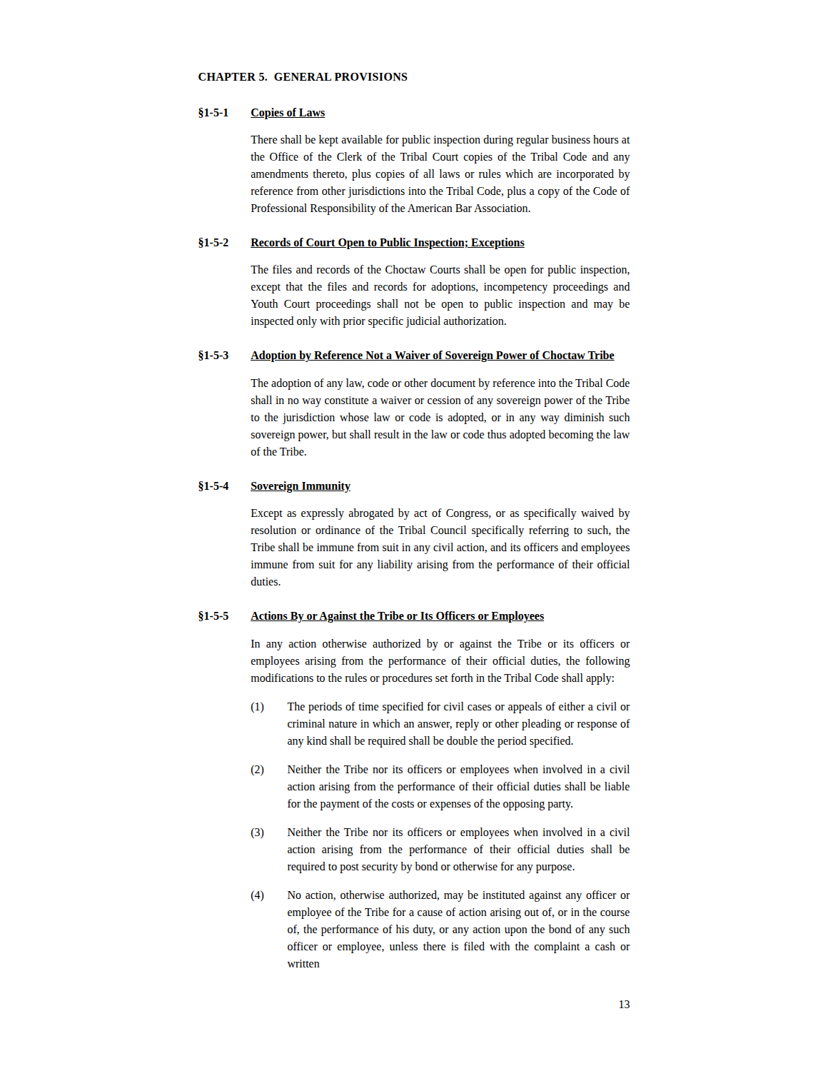CHAPTER 5. GENERAL PROVISIONS
§1-5-1 Copies of Laws
There shall be kept available for public inspection during regular business hours at the Office of the Clerk of the Tribal Court copies of the Tribal Code and any amendments thereto, plus copies of all laws or rules which are incorporated by reference from other jurisdictions into the Tribal Code, plus a copy of the Code of Professional Responsibility of the American Bar Association.
§1-5-2 Records of Court Open to Public Inspection; Exceptions
The files and records of the Choctaw Courts shall be open for public inspection, except that the files and records for adoptions, incompetency proceedings and Youth Court proceedings shall not be open to public inspection and may be inspected only with prior specific judicial authorization.
§1-5-3 Adoption by Reference Not a Waiver of Sovereign Power of Choctaw Tribe
The adoption of any law, code or other document by reference into the Tribal Code shall in no way constitute a waiver or cession of any sovereign power of the Tribe to the jurisdiction whose law or code is adopted, or in any way diminish such sovereign power, but shall result in the law or code thus adopted becoming the law of the Tribe.
§1-5-4 Sovereign Immunity
Except as expressly abrogated by act of Congress, or as specifically waived by resolution or ordinance of the Tribal Council specifically referring to such, the Tribe shall be immune from suit in any civil action, and its officers and employees immune from suit for any liability arising from the performance of their official duties.
§1-5-5 Actions By or Against the Tribe or Its Officers or Employees
In any action otherwise authorized by or against the Tribe or its officers or employees arising from the performance of their official duties, the following modifications to the rules or procedures set forth in the Tribal Code shall apply:
(1) The periods of time specified for civil cases or appeals of either a civil or criminal nature in which an answer, reply or other pleading or response of any kind shall be required shall be double the period specified.
(2) Neither the Tribe nor its officers or employees when involved in a civil action arising from the performance of their official duties shall be liable for the payment of the costs or expenses of the opposing party.
(3) Neither the Tribe nor its officers or employees when involved in a civil action arising from the performance of their official duties shall be required to post security by bond or otherwise for any purpose.
(4) No action, otherwise authorized, may be instituted against any officer or employee of the Tribe for a cause of action arising out of, or in the course of, the performance of his duty, or any action upon the bond of any such officer or employee, unless there is filed with the complaint a cash or written
13